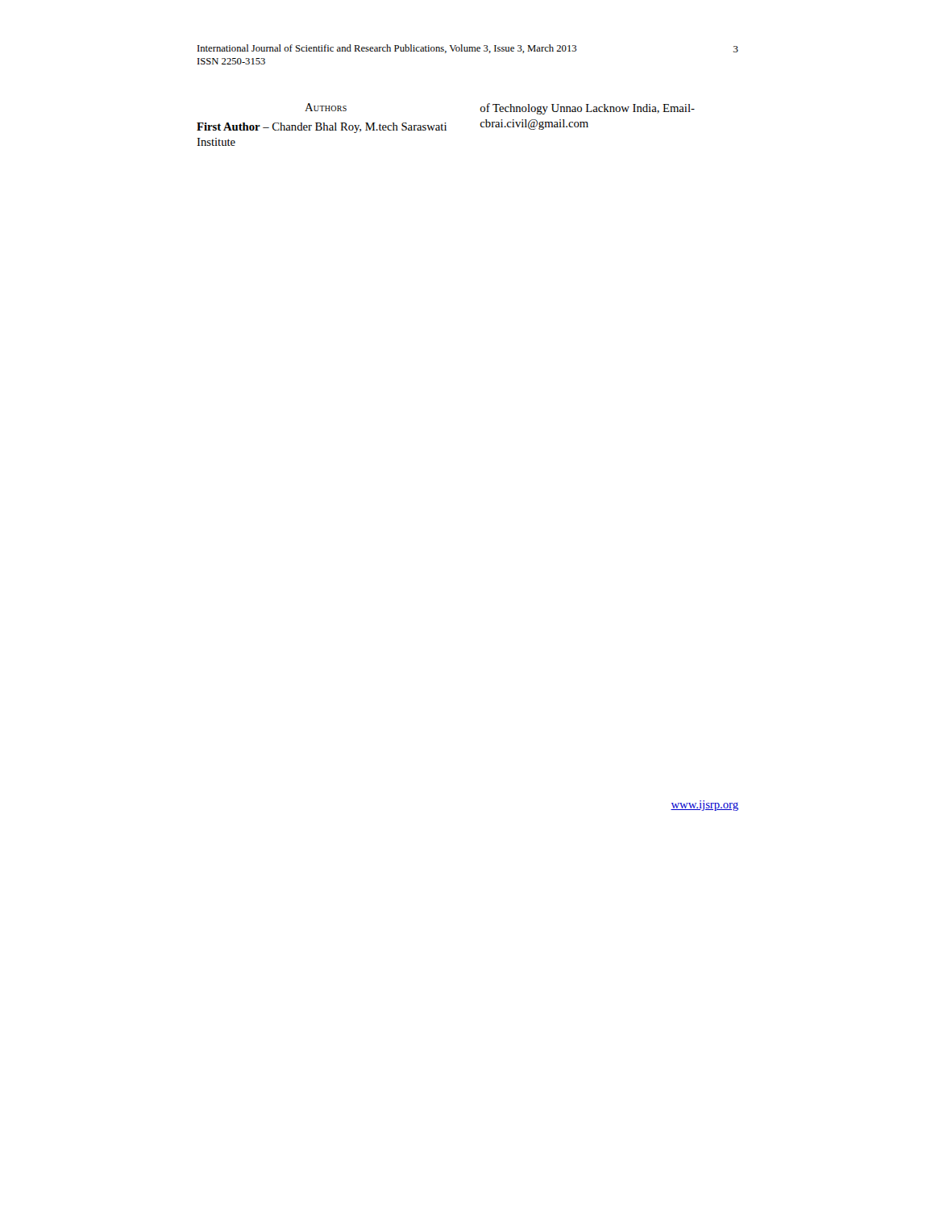International Journal of Scientific and Research Publications, Volume 3, Issue 3, March 2013
ISSN 2250-3153
3
Authors
First Author – Chander Bhal Roy, M.tech Saraswati Institute
of Technology Unnao Lacknow India, Email-
cbrai.civil@gmail.com
www.ijsrp.org